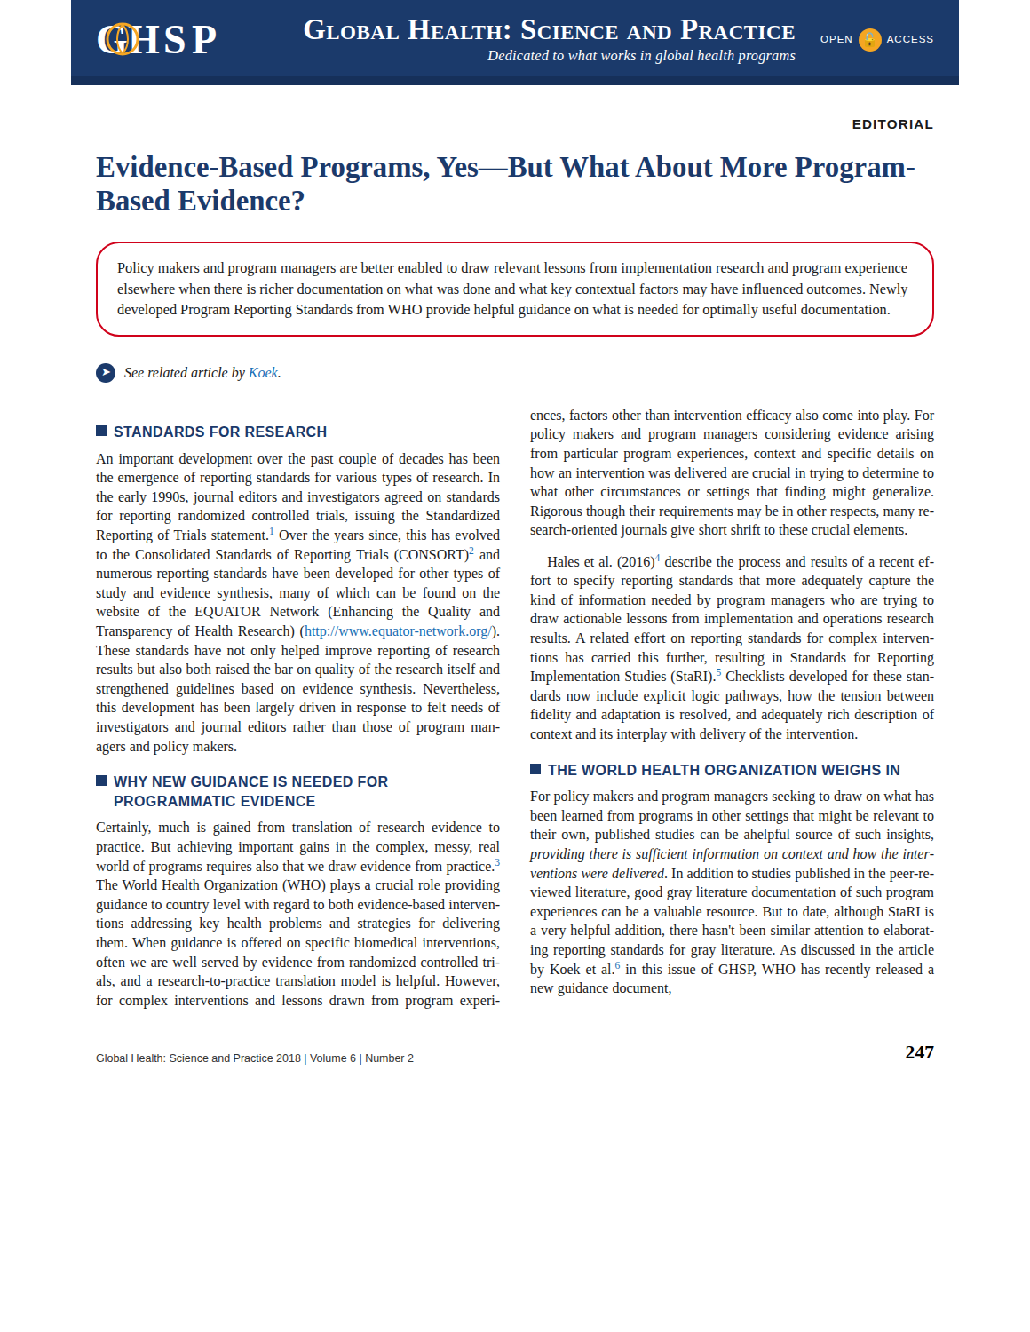G H S P
Global Health: Science and Practice
Dedicated to what works in global health programs
OPEN 🔓 ACCESS
EDITORIAL
Evidence-Based Programs, Yes—But What About More Program-Based Evidence?
Policy makers and program managers are better enabled to draw relevant lessons from implementation research and program experience elsewhere when there is richer documentation on what was done and what key contextual factors may have influenced outcomes. Newly developed Program Reporting Standards from WHO provide helpful guidance on what is needed for optimally useful documentation.
➤ See related article by Koek.
Standards for Research
An important development over the past couple of decades has been the emergence of reporting standards for various types of research. In the early 1990s, journal editors and investigators agreed on standards for reporting randomized controlled trials, issuing the Standardized Reporting of Trials statement.1 Over the years since, this has evolved to the Consolidated Standards of Reporting Trials (CONSORT)2 and numerous reporting standards have been developed for other types of study and evidence synthesis, many of which can be found on the website of the EQUATOR Network (Enhancing the Quality and Transparency of Health Research) (http://www.equator-network.org/). These standards have not only helped improve reporting of research results but also both raised the bar on quality of the research itself and strengthened guidelines based on evidence synthesis. Nevertheless, this development has been largely driven in response to felt needs of investigators and journal editors rather than those of program managers and policy makers.
Why New Guidance Is Needed for Programmatic Evidence
Certainly, much is gained from translation of research evidence to practice. But achieving important gains in the complex, messy, real world of programs requires also that we draw evidence from practice.3 The World Health Organization (WHO) plays a crucial role providing guidance to country level with regard to both evidence-based interventions addressing key health problems and strategies for delivering them. When guidance is offered on specific biomedical interventions, often we are well served by evidence from randomized controlled trials, and a research-to-practice translation model is helpful. However, for complex interventions and lessons drawn from program experiences, factors other than intervention efficacy also come into play. For policy makers and program managers considering evidence arising from particular program experiences, context and specific details on how an intervention was delivered are crucial in trying to determine to what other circumstances or settings that finding might generalize. Rigorous though their requirements may be in other respects, many research-oriented journals give short shrift to these crucial elements.
Hales et al. (2016)4 describe the process and results of a recent effort to specify reporting standards that more adequately capture the kind of information needed by program managers who are trying to draw actionable lessons from implementation and operations research results. A related effort on reporting standards for complex interventions has carried this further, resulting in Standards for Reporting Implementation Studies (StaRI).5 Checklists developed for these standards now include explicit logic pathways, how the tension between fidelity and adaptation is resolved, and adequately rich description of context and its interplay with delivery of the intervention.
The World Health Organization Weighs In
For policy makers and program managers seeking to draw on what has been learned from programs in other settings that might be relevant to their own, published studies can be ahelpful source of such insights, providing there is sufficient information on context and how the interventions were delivered. In addition to studies published in the peer-reviewed literature, good gray literature documentation of such program experiences can be a valuable resource. But to date, although StaRI is a very helpful addition, there hasn't been similar attention to elaborating reporting standards for gray literature. As discussed in the article by Koek et al.6 in this issue of GHSP, WHO has recently released a new guidance document,
Global Health: Science and Practice 2018 | Volume 6 | Number 2
247